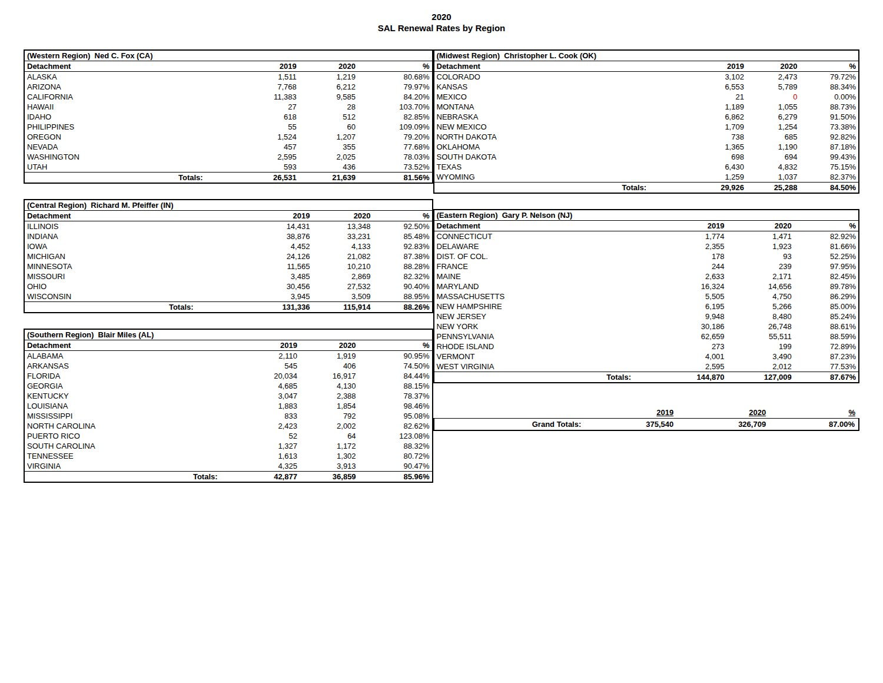2020
SAL Renewal Rates by Region
| / (Western Region) Ned C. Fox (CA) / / / / Detachment / 2019 / 2020 / % / / ALASKA / 1,511 / 1,219 / 80.68% / / ARIZONA / 7,768 / 6,212 / 79.97% / / CALIFORNIA / 11,383 / 9,585 / 84.20% / / HAWAII / 27 / 28 / 103.70% / / IDAHO / 618 / 512 / 82.85% / / PHILIPPINES / 55 / 60 / 109.09% / / OREGON / 1,524 / 1,207 / 79.20% / / NEVADA / 457 / 355 / 77.68% / / WASHINGTON / 2,595 / 2,025 / 78.03% / / UTAH / 593 / 436 / 73.52% / / Totals: / 26,531 / 21,639 / 81.56% / / (Central Region) Richard M. Pfeiffer (IN) / / / / Detachment / 2019 / 2020 / % / / ILLINOIS / 14,431 / 13,348 / 92.50% / / INDIANA / 38,876 / 33,231 / 85.48% / / IOWA / 4,452 / 4,133 / 92.83% / / MICHIGAN / 24,126 / 21,082 / 87.38% / / MINNESOTA / 11,565 / 10,210 / 88.28% / / MISSOURI / 3,485 / 2,869 / 82.32% / / OHIO / 30,456 / 27,532 / 90.40% / / WISCONSIN / 3,945 / 3,509 / 88.95% / / Totals: / 131,336 / 115,914 / 88.26% / / (Southern Region) Blair Miles (AL) / / / / Detachment / 2019 / 2020 / % / / ALABAMA / 2,110 / 1,919 / 90.95% / / ARKANSAS / 545 / 406 / 74.50% / / FLORIDA / 20,034 / 16,917 / 84.44% / / GEORGIA / 4,685 / 4,130 / 88.15% / / KENTUCKY / 3,047 / 2,388 / 78.37% / / LOUISIANA / 1,883 / 1,854 / 98.46% / / MISSISSIPPI / 833 / 792 / 95.08% / / NORTH CAROLINA / 2,423 / 2,002 / 82.62% / / PUERTO RICO / 52 / 64 / 123.08% / / SOUTH CAROLINA / 1,327 / 1,172 / 88.32% / / TENNESSEE / 1,613 / 1,302 / 80.72% / / VIRGINIA / 4,325 / 3,913 / 90.47% / / Totals: / 42,877 / 36,859 / 85.96% / | / (Midwest Region) Christopher L. Cook (OK) / / / / Detachment / 2019 / 2020 / % / / COLORADO / 3,102 / 2,473 / 79.72% / / KANSAS / 6,553 / 5,789 / 88.34% / / MEXICO / 21 / 0 / 0.00% / / MONTANA / 1,189 / 1,055 / 88.73% / / NEBRASKA / 6,862 / 6,279 / 91.50% / / NEW MEXICO / 1,709 / 1,254 / 73.38% / / NORTH DAKOTA / 738 / 685 / 92.82% / / OKLAHOMA / 1,365 / 1,190 / 87.18% / / SOUTH DAKOTA / 698 / 694 / 99.43% / / TEXAS / 6,430 / 4,832 / 75.15% / / WYOMING / 1,259 / 1,037 / 82.37% / / Totals: / 29,926 / 25,288 / 84.50% / / (Eastern Region) Gary P. Nelson (NJ) / / / / Detachment / 2019 / 2020 / % / / CONNECTICUT / 1,774 / 1,471 / 82.92% / / DELAWARE / 2,355 / 1,923 / 81.66% / / DIST. OF COL. / 178 / 93 / 52.25% / / FRANCE / 244 / 239 / 97.95% / / MAINE / 2,633 / 2,171 / 82.45% / / MARYLAND / 16,324 / 14,656 / 89.78% / / MASSACHUSETTS / 5,505 / 4,750 / 86.29% / / NEW HAMPSHIRE / 6,195 / 5,266 / 85.00% / / NEW JERSEY / 9,948 / 8,480 / 85.24% / / NEW YORK / 30,186 / 26,748 / 88.61% / / PENNSYLVANIA / 62,659 / 55,511 / 88.59% / / RHODE ISLAND / 273 / 199 / 72.89% / / VERMONT / 4,001 / 3,490 / 87.23% / / WEST VIRGINIA / 2,595 / 2,012 / 77.53% / / Totals: / 144,870 / 127,009 / 87.67% / / / 2019 / 2020 / % / / Grand Totals: / 375,540 / 326,709 / 87.00% / |